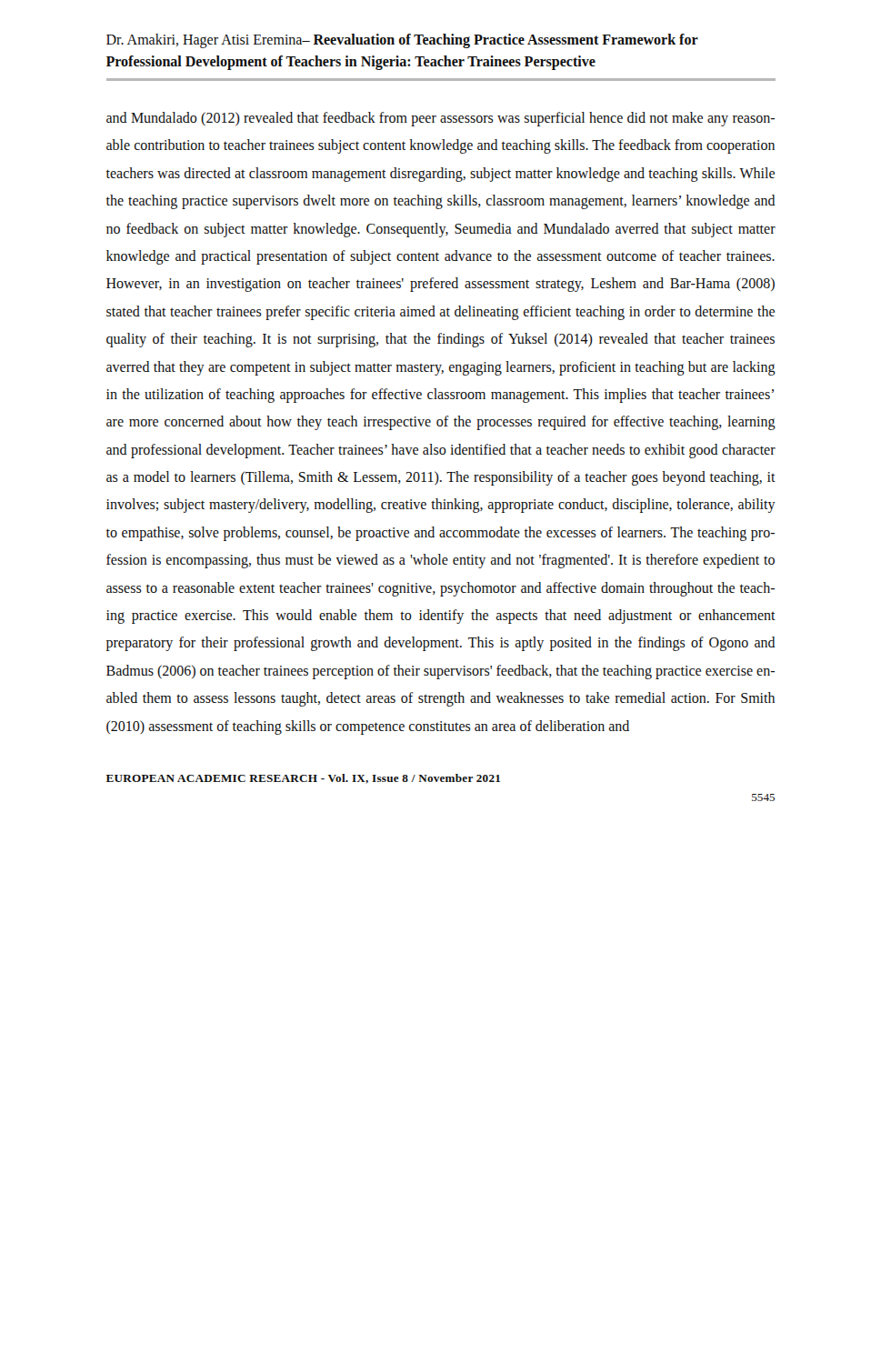Dr. Amakiri, Hager Atisi Eremina– Reevaluation of Teaching Practice Assessment Framework for Professional Development of Teachers in Nigeria: Teacher Trainees Perspective
and Mundalado (2012) revealed that feedback from peer assessors was superficial hence did not make any reasonable contribution to teacher trainees subject content knowledge and teaching skills. The feedback from cooperation teachers was directed at classroom management disregarding, subject matter knowledge and teaching skills. While the teaching practice supervisors dwelt more on teaching skills, classroom management, learners’ knowledge and no feedback on subject matter knowledge. Consequently, Seumedia and Mundalado averred that subject matter knowledge and practical presentation of subject content advance to the assessment outcome of teacher trainees. However, in an investigation on teacher trainees' prefered assessment strategy, Leshem and Bar-Hama (2008) stated that teacher trainees prefer specific criteria aimed at delineating efficient teaching in order to determine the quality of their teaching. It is not surprising, that the findings of Yuksel (2014) revealed that teacher trainees averred that they are competent in subject matter mastery, engaging learners, proficient in teaching but are lacking in the utilization of teaching approaches for effective classroom management. This implies that teacher trainees’ are more concerned about how they teach irrespective of the processes required for effective teaching, learning and professional development. Teacher trainees’ have also identified that a teacher needs to exhibit good character as a model to learners (Tillema, Smith & Lessem, 2011). The responsibility of a teacher goes beyond teaching, it involves; subject mastery/delivery, modelling, creative thinking, appropriate conduct, discipline, tolerance, ability to empathise, solve problems, counsel, be proactive and accommodate the excesses of learners. The teaching profession is encompassing, thus must be viewed as a 'whole entity and not 'fragmented'. It is therefore expedient to assess to a reasonable extent teacher trainees' cognitive, psychomotor and affective domain throughout the teaching practice exercise. This would enable them to identify the aspects that need adjustment or enhancement preparatory for their professional growth and development. This is aptly posited in the findings of Ogono and Badmus (2006) on teacher trainees perception of their supervisors' feedback, that the teaching practice exercise enabled them to assess lessons taught, detect areas of strength and weaknesses to take remedial action. For Smith (2010) assessment of teaching skills or competence constitutes an area of deliberation and
EUROPEAN ACADEMIC RESEARCH - Vol. IX, Issue 8 / November 2021
5545